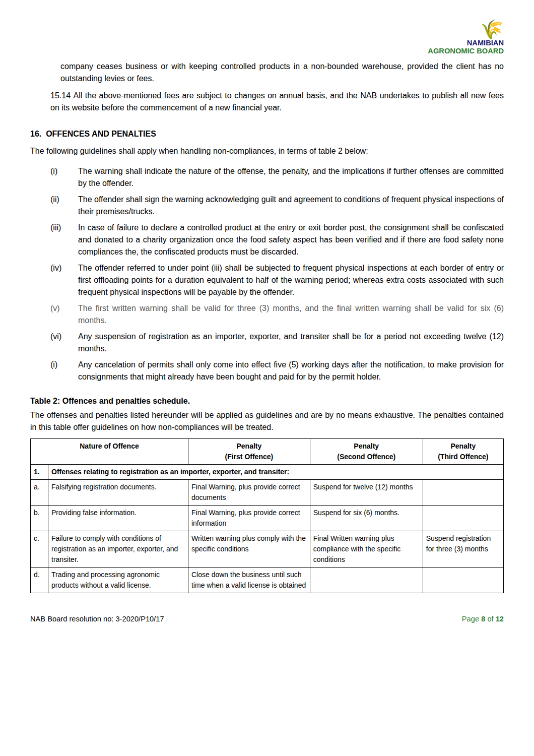🌾
NAMIBIAN
AGRONOMIC BOARD
company ceases business or with keeping controlled products in a non-bounded warehouse, provided the client has no outstanding levies or fees.
15.14 All the above-mentioned fees are subject to changes on annual basis, and the NAB undertakes to publish all new fees on its website before the commencement of a new financial year.
16. OFFENCES AND PENALTIES
The following guidelines shall apply when handling non-compliances, in terms of table 2 below:
(i) The warning shall indicate the nature of the offense, the penalty, and the implications if further offenses are committed by the offender.
(ii) The offender shall sign the warning acknowledging guilt and agreement to conditions of frequent physical inspections of their premises/trucks.
(iii) In case of failure to declare a controlled product at the entry or exit border post, the consignment shall be confiscated and donated to a charity organization once the food safety aspect has been verified and if there are food safety none compliances the, the confiscated products must be discarded.
(iv) The offender referred to under point (iii) shall be subjected to frequent physical inspections at each border of entry or first offloading points for a duration equivalent to half of the warning period; whereas extra costs associated with such frequent physical inspections will be payable by the offender.
(v) The first written warning shall be valid for three (3) months, and the final written warning shall be valid for six (6) months.
(vi) Any suspension of registration as an importer, exporter, and transiter shall be for a period not exceeding twelve (12) months.
(i) Any cancelation of permits shall only come into effect five (5) working days after the notification, to make provision for consignments that might already have been bought and paid for by the permit holder.
Table 2: Offences and penalties schedule.
The offenses and penalties listed hereunder will be applied as guidelines and are by no means exhaustive. The penalties contained in this table offer guidelines on how non-compliances will be treated.
| Nature of Offence | Penalty (First Offence) | Penalty (Second Offence) | Penalty (Third Offence) |
| --- | --- | --- | --- |
| 1. | Offenses relating to registration as an importer, exporter, and transiter: |
| a. | Falsifying registration documents. | Final Warning, plus provide correct documents | Suspend for twelve (12) months | |
| b. | Providing false information. | Final Warning, plus provide correct information | Suspend for six (6) months. | |
| c. | Failure to comply with conditions of registration as an importer, exporter, and transiter. | Written warning plus comply with the specific conditions | Final Written warning plus compliance with the specific conditions | Suspend registration for three (3) months |
| d. | Trading and processing agronomic products without a valid license. | Close down the business until such time when a valid license is obtained | | |
NAB Board resolution no: 3-2020/P10/17
Page 8 of 12